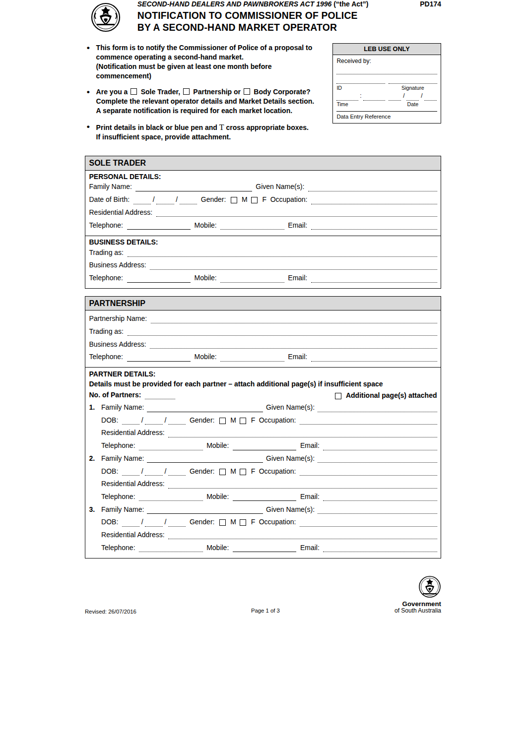PD174
SECOND-HAND DEALERS AND PAWNBROKERS ACT 1996 (“the Act”)
NOTIFICATION TO COMMISSIONER OF POLICE
BY A SECOND-HAND MARKET OPERATOR
This form is to notify the Commissioner of Police of a proposal to commence operating a second-hand market.
(Notification must be given at least one month before commencement)
Are you a Sole Trader, Partnership or Body Corporate?
Complete the relevant operator details and Market Details section.
A separate notification is required for each market location.
Print details in black or blue pen and T cross appropriate boxes.
If insufficient space, provide attachment.
LEB USE ONLY
Received by:
ID
Signature
:
Time
/
/
Date
Data Entry Reference
SOLE TRADER
PERSONAL DETAILS:
Family Name: Given Name(s):
Date of Birth: / / Gender: M F Occupation:
Residential Address:
Telephone: Mobile: Email:
BUSINESS DETAILS:
Trading as:
Business Address:
Telephone: Mobile: Email:
PARTNERSHIP
Partnership Name:
Trading as:
Business Address:
Telephone: Mobile: Email:
PARTNER DETAILS:
Details must be provided for each partner – attach additional page(s) if insufficient space
No. of Partners:
Additional page(s) attached
1. Family Name: Given Name(s):
DOB: / / Gender: M F Occupation:
Residential Address:
Telephone: Mobile: Email:
2. Family Name: Given Name(s):
DOB: / / Gender: M F Occupation:
Residential Address:
Telephone: Mobile: Email:
3. Family Name: Given Name(s):
DOB: / / Gender: M F Occupation:
Residential Address:
Telephone: Mobile: Email:
Revised: 26/07/2016
Page 1 of 3
Government
of South Australia